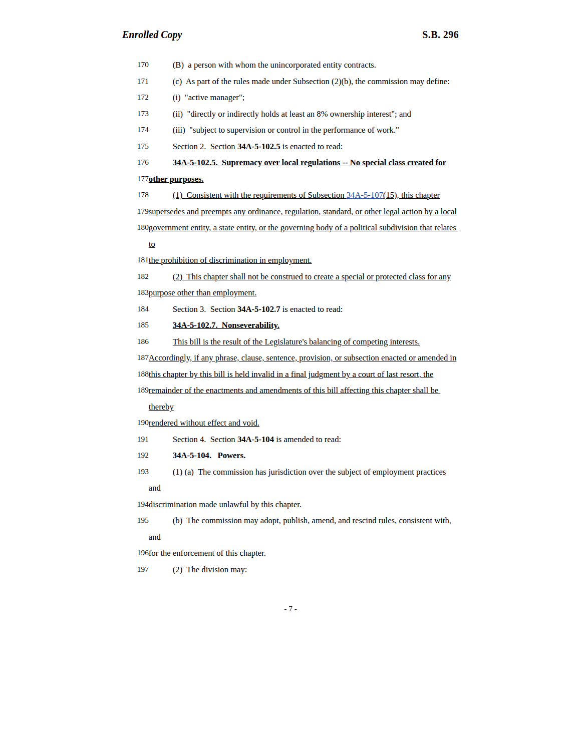Enrolled Copy S.B. 296
| 170 | (B) a person with whom the unincorporated entity contracts. |
| 171 | (c) As part of the rules made under Subsection (2)(b), the commission may define: |
| 172 | (i) "active manager"; |
| 173 | (ii) "directly or indirectly holds at least an 8% ownership interest"; and |
| 174 | (iii) "subject to supervision or control in the performance of work." |
| 175 | Section 2. Section 34A-5-102.5 is enacted to read: |
| 176 | 34A-5-102.5. Supremacy over local regulations -- No special class created for |
| 177 | other purposes. |
| 178 | (1) Consistent with the requirements of Subsection 34A-5-107 (15), this chapter |
| 179 | supersedes and preempts any ordinance, regulation, standard, or other legal action by a local |
| 180 | government entity, a state entity, or the governing body of a political subdivision that relates to |
| 181 | the prohibition of discrimination in employment. |
| 182 | (2) This chapter shall not be construed to create a special or protected class for any |
| 183 | purpose other than employment. |
| 184 | Section 3. Section 34A-5-102.7 is enacted to read: |
| 185 | 34A-5-102.7. Nonseverability. |
| 186 | This bill is the result of the Legislature's balancing of competing interests. |
| 187 | Accordingly, if any phrase, clause, sentence, provision, or subsection enacted or amended in |
| 188 | this chapter by this bill is held invalid in a final judgment by a court of last resort, the |
| 189 | remainder of the enactments and amendments of this bill affecting this chapter shall be thereby |
| 190 | rendered without effect and void. |
| 191 | Section 4. Section 34A-5-104 is amended to read: |
| 192 | 34A-5-104. Powers. |
| 193 | (1) (a) The commission has jurisdiction over the subject of employment practices and |
| 194 | discrimination made unlawful by this chapter. |
| 195 | (b) The commission may adopt, publish, amend, and rescind rules, consistent with, and |
| 196 | for the enforcement of this chapter. |
| 197 | (2) The division may: |
- 7 -